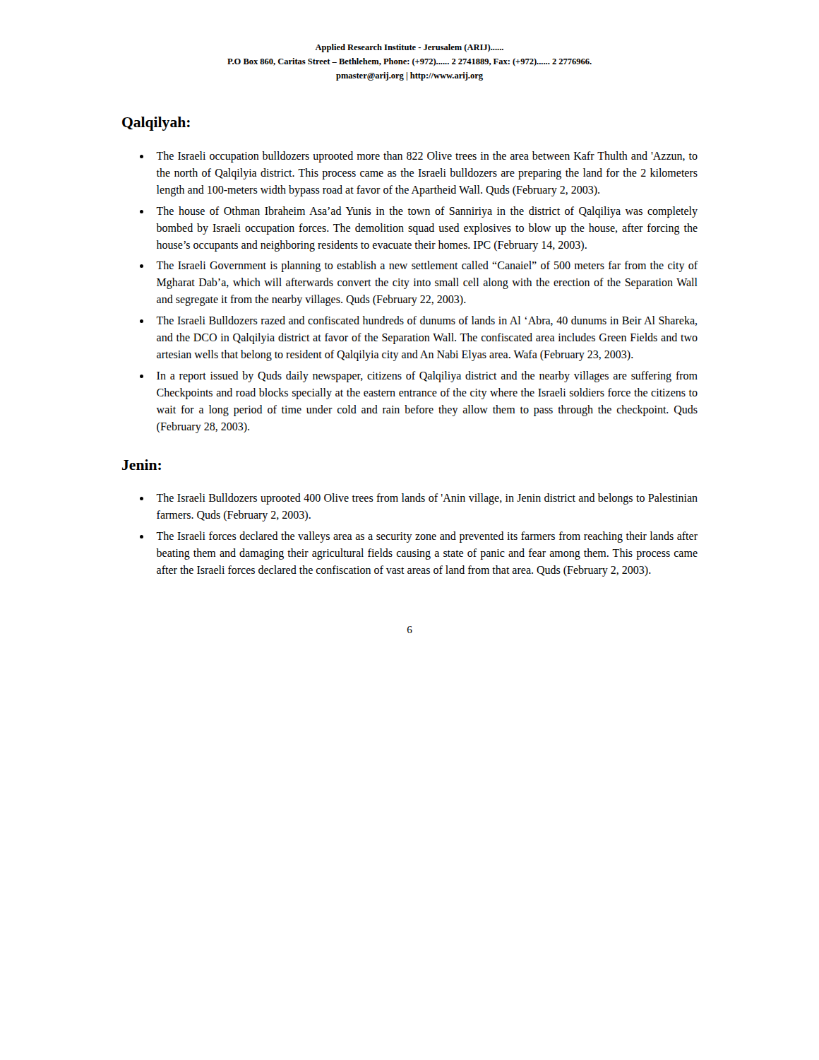Applied Research Institute - Jerusalem (ARIJ)......
P.O Box 860, Caritas Street – Bethlehem, Phone: (+972)...... 2 2741889, Fax: (+972)...... 2 2776966.
pmaster@arij.org | http://www.arij.org
Qalqilyah:
The Israeli occupation bulldozers uprooted more than 822 Olive trees in the area between Kafr Thulth and 'Azzun, to the north of Qalqilyia district. This process came as the Israeli bulldozers are preparing the land for the 2 kilometers length and 100-meters width bypass road at favor of the Apartheid Wall. Quds (February 2, 2003).
The house of Othman Ibraheim Asa’ad Yunis in the town of Sanniriya in the district of Qalqiliya was completely bombed by Israeli occupation forces. The demolition squad used explosives to blow up the house, after forcing the house’s occupants and neighboring residents to evacuate their homes. IPC (February 14, 2003).
The Israeli Government is planning to establish a new settlement called “Canaiel” of 500 meters far from the city of Mgharat Dab’a, which will afterwards convert the city into small cell along with the erection of the Separation Wall and segregate it from the nearby villages. Quds (February 22, 2003).
The Israeli Bulldozers razed and confiscated hundreds of dunums of lands in Al ‘Abra, 40 dunums in Beir Al Shareka, and the DCO in Qalqilyia district at favor of the Separation Wall. The confiscated area includes Green Fields and two artesian wells that belong to resident of Qalqilyia city and An Nabi Elyas area. Wafa (February 23, 2003).
In a report issued by Quds daily newspaper, citizens of Qalqiliya district and the nearby villages are suffering from Checkpoints and road blocks specially at the eastern entrance of the city where the Israeli soldiers force the citizens to wait for a long period of time under cold and rain before they allow them to pass through the checkpoint. Quds (February 28, 2003).
Jenin:
The Israeli Bulldozers uprooted 400 Olive trees from lands of 'Anin village, in Jenin district and belongs to Palestinian farmers. Quds (February 2, 2003).
The Israeli forces declared the valleys area as a security zone and prevented its farmers from reaching their lands after beating them and damaging their agricultural fields causing a state of panic and fear among them. This process came after the Israeli forces declared the confiscation of vast areas of land from that area. Quds (February 2, 2003).
6